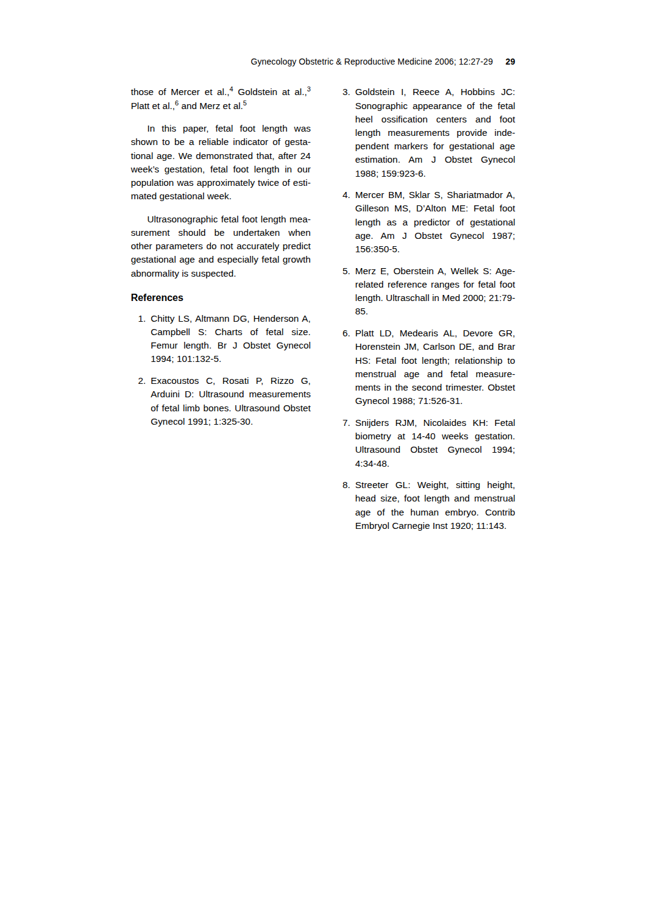Gynecology Obstetric & Reproductive Medicine 2006; 12:27-29 29
those of Mercer et al.,4 Goldstein at al.,3 Platt et al.,6 and Merz et al.5
In this paper, fetal foot length was shown to be a reliable indicator of gestational age. We demonstrated that, after 24 week’s gestation, fetal foot length in our population was approximately twice of estimated gestational week.
Ultrasonographic fetal foot length measurement should be undertaken when other parameters do not accurately predict gestational age and especially fetal growth abnormality is suspected.
References
Chitty LS, Altmann DG, Henderson A, Campbell S: Charts of fetal size. Femur length. Br J Obstet Gynecol 1994; 101:132-5.
Exacoustos C, Rosati P, Rizzo G, Arduini D: Ultrasound measurements of fetal limb bones. Ultrasound Obstet Gynecol 1991; 1:325-30.
Goldstein I, Reece A, Hobbins JC: Sonographic appearance of the fetal heel ossification centers and foot length measurements provide independent markers for gestational age estimation. Am J Obstet Gynecol 1988; 159:923-6.
Mercer BM, Sklar S, Shariatmador A, Gilleson MS, D’Alton ME: Fetal foot length as a predictor of gestational age. Am J Obstet Gynecol 1987; 156:350-5.
Merz E, Oberstein A, Wellek S: Age-related reference ranges for fetal foot length. Ultraschall in Med 2000; 21:79-85.
Platt LD, Medearis AL, Devore GR, Horenstein JM, Carlson DE, and Brar HS: Fetal foot length; relationship to menstrual age and fetal measurements in the second trimester. Obstet Gynecol 1988; 71:526-31.
Snijders RJM, Nicolaides KH: Fetal biometry at 14-40 weeks gestation. Ultrasound Obstet Gynecol 1994; 4:34-48.
Streeter GL: Weight, sitting height, head size, foot length and menstrual age of the human embryo. Contrib Embryol Carnegie Inst 1920; 11:143.